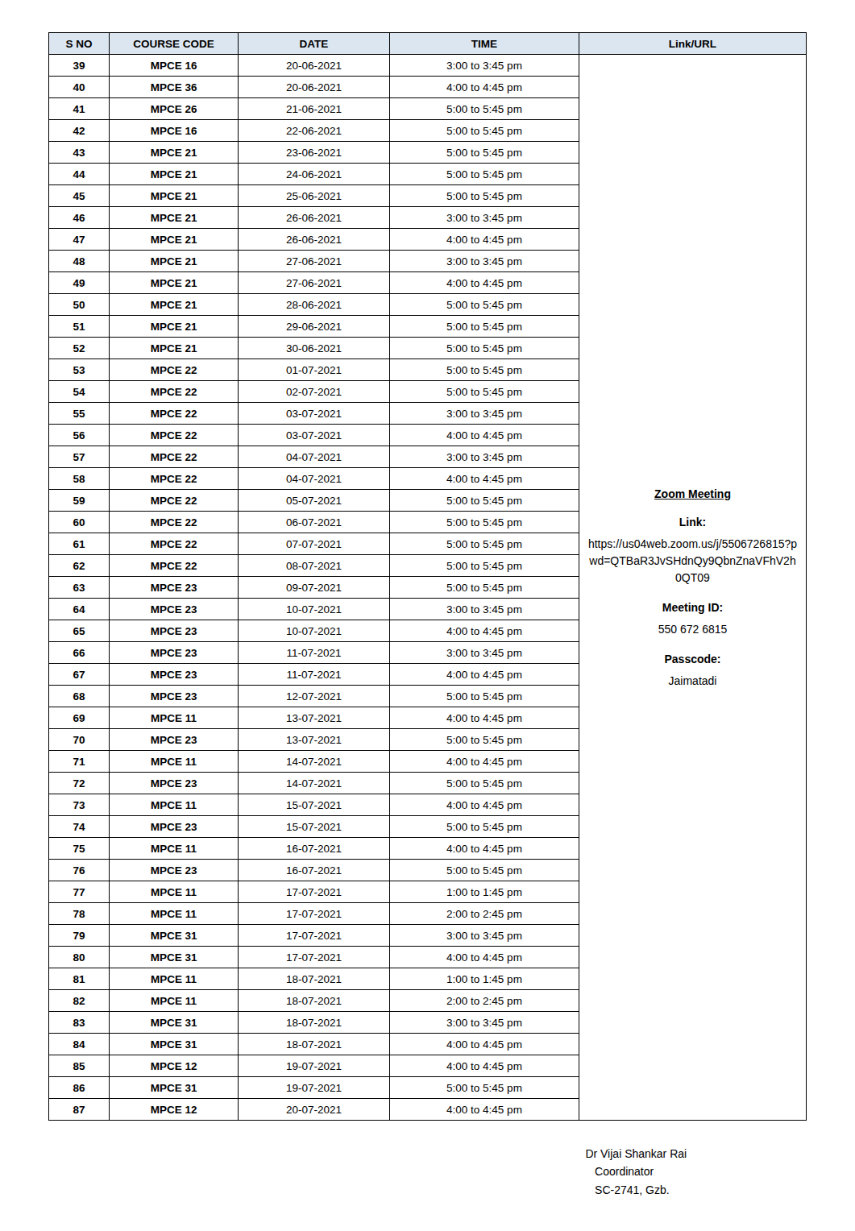| S NO | COURSE CODE | DATE | TIME | Link/URL |
| --- | --- | --- | --- | --- |
| 39 | MPCE 16 | 20-06-2021 | 3:00 to 3:45 pm | Zoom Meeting Link: https://us04web.zoom.us/j/5506726815?pwd=QTBaR3JvSHdnQy9QbnZnaVFhV2h0QT09 Meeting ID: 550 672 6815 Passcode: Jaimatadi |
| 40 | MPCE 36 | 20-06-2021 | 4:00 to 4:45 pm |
| 41 | MPCE 26 | 21-06-2021 | 5:00 to 5:45 pm |
| 42 | MPCE 16 | 22-06-2021 | 5:00 to 5:45 pm |
| 43 | MPCE 21 | 23-06-2021 | 5:00 to 5:45 pm |
| 44 | MPCE 21 | 24-06-2021 | 5:00 to 5:45 pm |
| 45 | MPCE 21 | 25-06-2021 | 5:00 to 5:45 pm |
| 46 | MPCE 21 | 26-06-2021 | 3:00 to 3:45 pm |
| 47 | MPCE 21 | 26-06-2021 | 4:00 to 4:45 pm |
| 48 | MPCE 21 | 27-06-2021 | 3:00 to 3:45 pm |
| 49 | MPCE 21 | 27-06-2021 | 4:00 to 4:45 pm |
| 50 | MPCE 21 | 28-06-2021 | 5:00 to 5:45 pm |
| 51 | MPCE 21 | 29-06-2021 | 5:00 to 5:45 pm |
| 52 | MPCE 21 | 30-06-2021 | 5:00 to 5:45 pm |
| 53 | MPCE 22 | 01-07-2021 | 5:00 to 5:45 pm |
| 54 | MPCE 22 | 02-07-2021 | 5:00 to 5:45 pm |
| 55 | MPCE 22 | 03-07-2021 | 3:00 to 3:45 pm |
| 56 | MPCE 22 | 03-07-2021 | 4:00 to 4:45 pm |
| 57 | MPCE 22 | 04-07-2021 | 3:00 to 3:45 pm |
| 58 | MPCE 22 | 04-07-2021 | 4:00 to 4:45 pm |
| 59 | MPCE 22 | 05-07-2021 | 5:00 to 5:45 pm |
| 60 | MPCE 22 | 06-07-2021 | 5:00 to 5:45 pm |
| 61 | MPCE 22 | 07-07-2021 | 5:00 to 5:45 pm |
| 62 | MPCE 22 | 08-07-2021 | 5:00 to 5:45 pm |
| 63 | MPCE 23 | 09-07-2021 | 5:00 to 5:45 pm |
| 64 | MPCE 23 | 10-07-2021 | 3:00 to 3:45 pm |
| 65 | MPCE 23 | 10-07-2021 | 4:00 to 4:45 pm |
| 66 | MPCE 23 | 11-07-2021 | 3:00 to 3:45 pm |
| 67 | MPCE 23 | 11-07-2021 | 4:00 to 4:45 pm |
| 68 | MPCE 23 | 12-07-2021 | 5:00 to 5:45 pm |
| 69 | MPCE 11 | 13-07-2021 | 4:00 to 4:45 pm |
| 70 | MPCE 23 | 13-07-2021 | 5:00 to 5:45 pm |
| 71 | MPCE 11 | 14-07-2021 | 4:00 to 4:45 pm |
| 72 | MPCE 23 | 14-07-2021 | 5:00 to 5:45 pm |
| 73 | MPCE 11 | 15-07-2021 | 4:00 to 4:45 pm |
| 74 | MPCE 23 | 15-07-2021 | 5:00 to 5:45 pm |
| 75 | MPCE 11 | 16-07-2021 | 4:00 to 4:45 pm |
| 76 | MPCE 23 | 16-07-2021 | 5:00 to 5:45 pm |
| 77 | MPCE 11 | 17-07-2021 | 1:00 to 1:45 pm |
| 78 | MPCE 11 | 17-07-2021 | 2:00 to 2:45 pm |
| 79 | MPCE 31 | 17-07-2021 | 3:00 to 3:45 pm |
| 80 | MPCE 31 | 17-07-2021 | 4:00 to 4:45 pm |
| 81 | MPCE 11 | 18-07-2021 | 1:00 to 1:45 pm |
| 82 | MPCE 11 | 18-07-2021 | 2:00 to 2:45 pm |
| 83 | MPCE 31 | 18-07-2021 | 3:00 to 3:45 pm |
| 84 | MPCE 31 | 18-07-2021 | 4:00 to 4:45 pm |
| 85 | MPCE 12 | 19-07-2021 | 4:00 to 4:45 pm |
| 86 | MPCE 31 | 19-07-2021 | 5:00 to 5:45 pm |
| 87 | MPCE 12 | 20-07-2021 | 4:00 to 4:45 pm |
Dr Vijai Shankar Rai
Coordinator
SC-2741, Gzb.